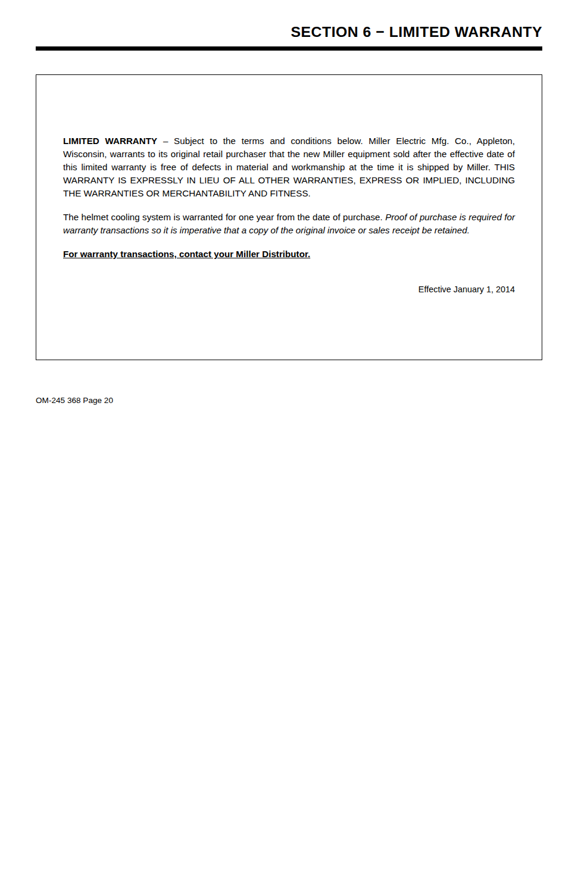SECTION 6 − LIMITED WARRANTY
LIMITED WARRANTY – Subject to the terms and conditions below. Miller Electric Mfg. Co., Appleton, Wisconsin, warrants to its original retail purchaser that the new Miller equipment sold after the effective date of this limited warranty is free of defects in material and workmanship at the time it is shipped by Miller. THIS WARRANTY IS EXPRESSLY IN LIEU OF ALL OTHER WARRANTIES, EXPRESS OR IMPLIED, INCLUDING THE WARRANTIES OR MERCHANTABILITY AND FITNESS.
The helmet cooling system is warranted for one year from the date of purchase. Proof of purchase is required for warranty transactions so it is imperative that a copy of the original invoice or sales receipt be retained.
For warranty transactions, contact your Miller Distributor.
Effective January 1, 2014
OM-245 368 Page 20